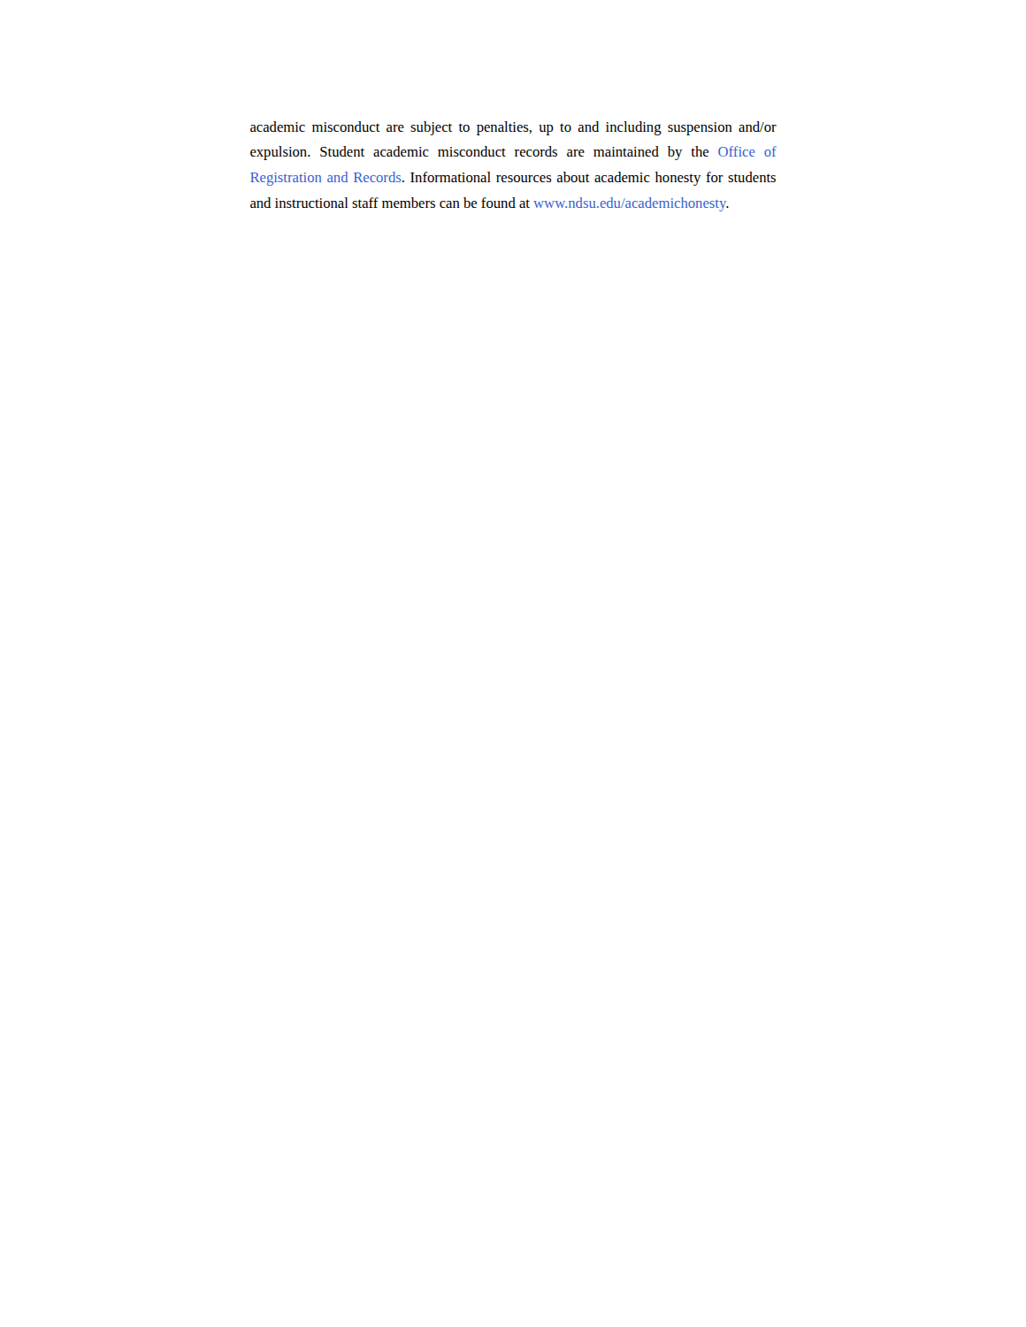academic misconduct are subject to penalties, up to and including suspension and/or expulsion. Student academic misconduct records are maintained by the Office of Registration and Records. Informational resources about academic honesty for students and instructional staff members can be found at www.ndsu.edu/academichonesty.